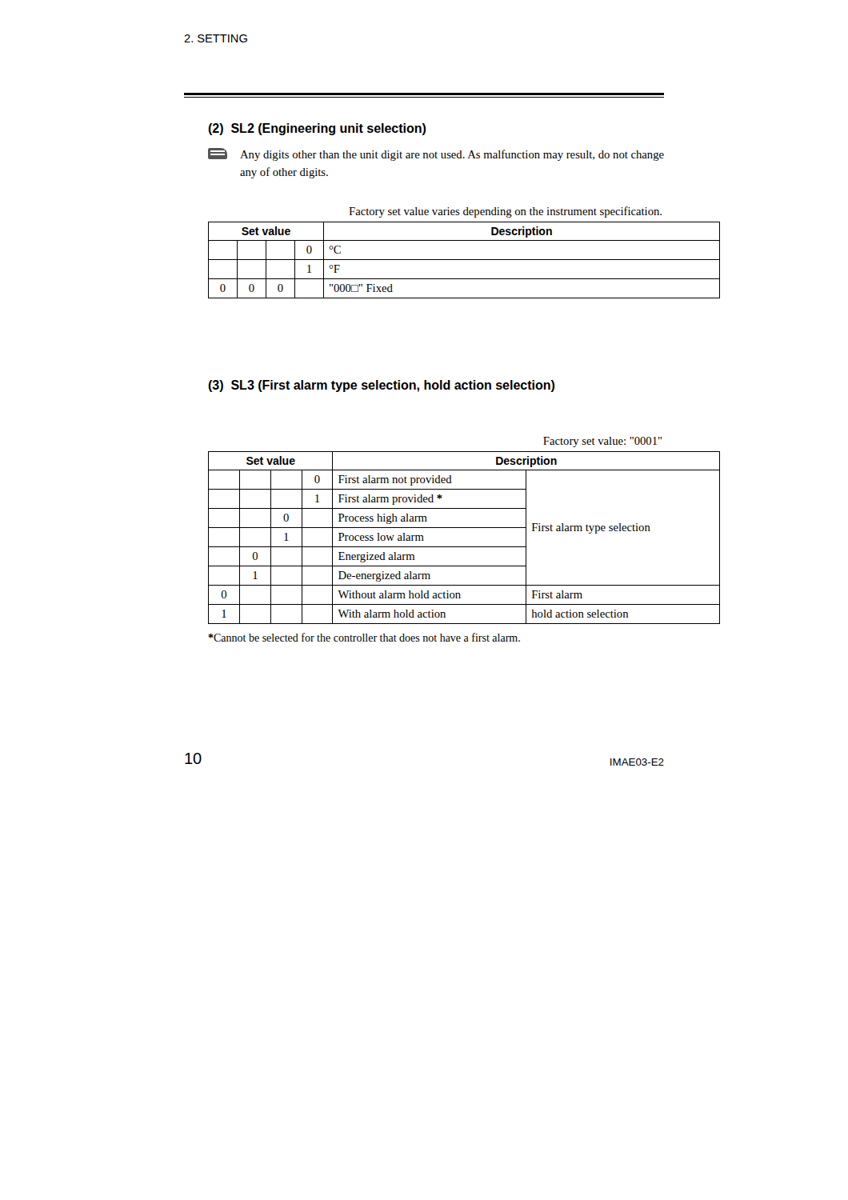2. SETTING
(2) SL2 (Engineering unit selection)
Any digits other than the unit digit are not used. As malfunction may result, do not change any of other digits.
Factory set value varies depending on the instrument specification.
| Set value | Description |
| --- | --- |
| | | | 0 | °C |
| | | | 1 | °F |
| 0 | 0 | 0 | | "000 □ " Fixed |
(3) SL3 (First alarm type selection, hold action selection)
Factory set value: "0001"
| Set value | Description |
| --- | --- |
| | | | 0 | First alarm not provided | First alarm type selection |
| | | | 1 | First alarm provided * |
| | | 0 | | Process high alarm |
| | | 1 | | Process low alarm |
| | 0 | | | Energized alarm |
| | 1 | | | De-energized alarm |
| 0 | | | | Without alarm hold action | First alarm |
| 1 | | | | With alarm hold action | hold action selection |
*Cannot be selected for the controller that does not have a first alarm.
10
IMAE03-E2